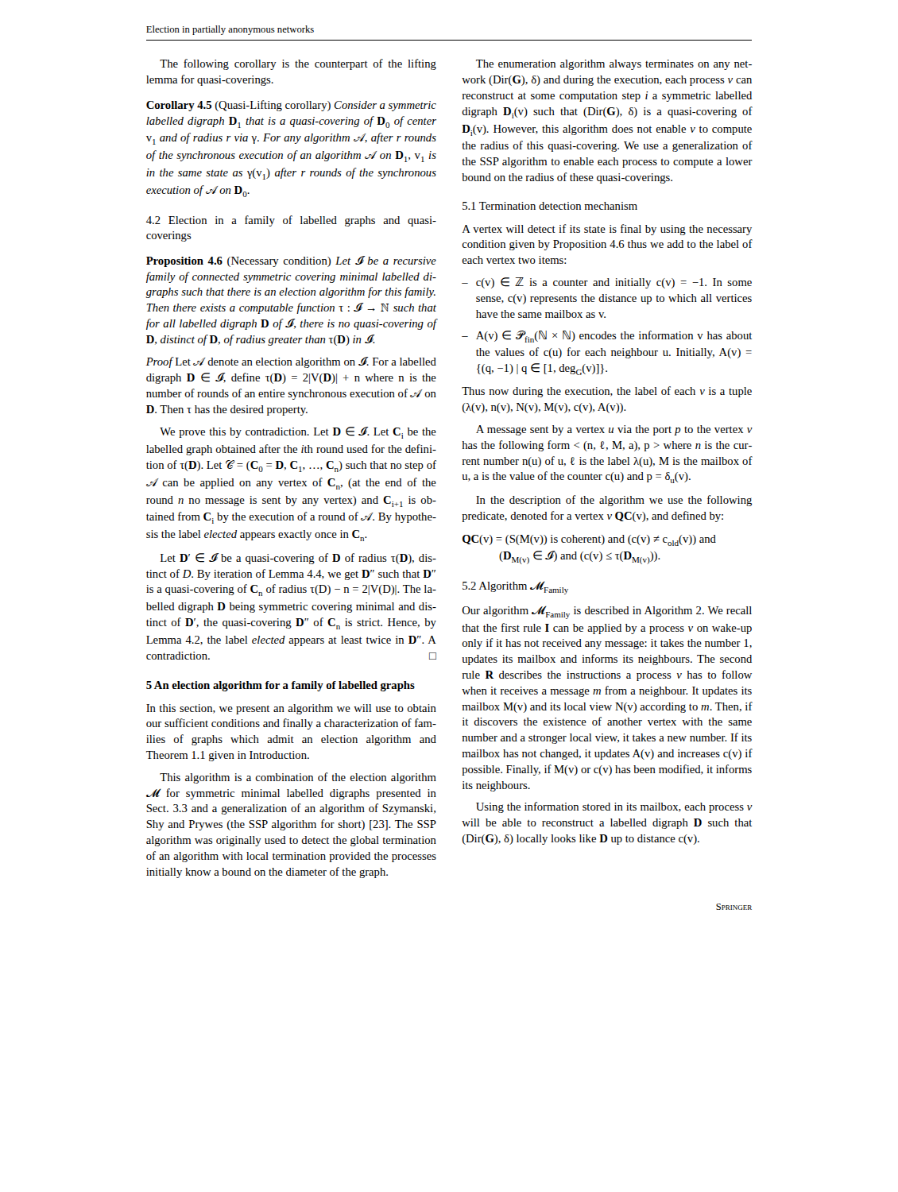Election in partially anonymous networks
The following corollary is the counterpart of the lifting lemma for quasi-coverings.
Corollary 4.5 (Quasi-Lifting corollary) Consider a symmetric labelled digraph D1 that is a quasi-covering of D0 of center v1 and of radius r via γ. For any algorithm 𝒜, after r rounds of the synchronous execution of an algorithm 𝒜 on D1, v1 is in the same state as γ(v1) after r rounds of the synchronous execution of 𝒜 on D0.
4.2 Election in a family of labelled graphs and quasi-coverings
Proposition 4.6 (Necessary condition) Let 𝓘 be a recursive family of connected symmetric covering minimal labelled digraphs such that there is an election algorithm for this family. Then there exists a computable function τ : 𝓘 → ℕ such that for all labelled digraph D of 𝓘, there is no quasi-covering of D, distinct of D, of radius greater than τ(D) in 𝓘.
Proof Let 𝒜 denote an election algorithm on 𝓘. For a labelled digraph D ∈ 𝓘, define τ(D) = 2|V(D)| + n where n is the number of rounds of an entire synchronous execution of 𝒜 on D. Then τ has the desired property.
We prove this by contradiction. Let D ∈ 𝓘. Let Ci be the labelled graph obtained after the ith round used for the definition of τ(D). Let 𝒞 = (C0 = D, C1, …, Cn) such that no step of 𝒜 can be applied on any vertex of Cn, (at the end of the round n no message is sent by any vertex) and Ci+1 is obtained from Ci by the execution of a round of 𝒜. By hypothesis the label elected appears exactly once in Cn.
Let D′ ∈ 𝓘 be a quasi-covering of D of radius τ(D), distinct of D. By iteration of Lemma 4.4, we get D″ such that D″ is a quasi-covering of Cn of radius τ(D) − n = 2|V(D)|. The labelled digraph D being symmetric covering minimal and distinct of D′, the quasi-covering D″ of Cn is strict. Hence, by Lemma 4.2, the label elected appears at least twice in D″. A contradiction. □
5 An election algorithm for a family of labelled graphs
In this section, we present an algorithm we will use to obtain our sufficient conditions and finally a characterization of families of graphs which admit an election algorithm and Theorem 1.1 given in Introduction.
This algorithm is a combination of the election algorithm 𝓜 for symmetric minimal labelled digraphs presented in Sect. 3.3 and a generalization of an algorithm of Szymanski, Shy and Prywes (the SSP algorithm for short) [23]. The SSP algorithm was originally used to detect the global termination of an algorithm with local termination provided the processes initially know a bound on the diameter of the graph.
The enumeration algorithm always terminates on any network (Dir(G), δ) and during the execution, each process v can reconstruct at some computation step i a symmetric labelled digraph Di(v) such that (Dir(G), δ) is a quasi-covering of Di(v). However, this algorithm does not enable v to compute the radius of this quasi-covering. We use a generalization of the SSP algorithm to enable each process to compute a lower bound on the radius of these quasi-coverings.
5.1 Termination detection mechanism
A vertex will detect if its state is final by using the necessary condition given by Proposition 4.6 thus we add to the label of each vertex two items:
c(v) ∈ ℤ is a counter and initially c(v) = −1. In some sense, c(v) represents the distance up to which all vertices have the same mailbox as v.
A(v) ∈ 𝒫fin(ℕ × ℕ) encodes the information v has about the values of c(u) for each neighbour u. Initially, A(v) = {(q, −1) | q ∈ [1, degG(v)]}.
Thus now during the execution, the label of each v is a tuple (λ(v), n(v), N(v), M(v), c(v), A(v)).
A message sent by a vertex u via the port p to the vertex v has the following form < (n, ℓ, M, a), p > where n is the current number n(u) of u, ℓ is the label λ(u), M is the mailbox of u, a is the value of the counter c(u) and p = δu(v).
In the description of the algorithm we use the following predicate, denoted for a vertex v QC(v), and defined by:
QC(v) = (S(M(v)) is coherent) and (c(v) ≠ cold(v)) and (DM(v) ∈ 𝓘) and (c(v) ≤ τ(DM(v))).
5.2 Algorithm 𝓜Family
Our algorithm 𝓜Family is described in Algorithm 2. We recall that the first rule I can be applied by a process v on wake-up only if it has not received any message: it takes the number 1, updates its mailbox and informs its neighbours. The second rule R describes the instructions a process v has to follow when it receives a message m from a neighbour. It updates its mailbox M(v) and its local view N(v) according to m. Then, if it discovers the existence of another vertex with the same number and a stronger local view, it takes a new number. If its mailbox has not changed, it updates A(v) and increases c(v) if possible. Finally, if M(v) or c(v) has been modified, it informs its neighbours.
Using the information stored in its mailbox, each process v will be able to reconstruct a labelled digraph D such that (Dir(G), δ) locally looks like D up to distance c(v).
Springer